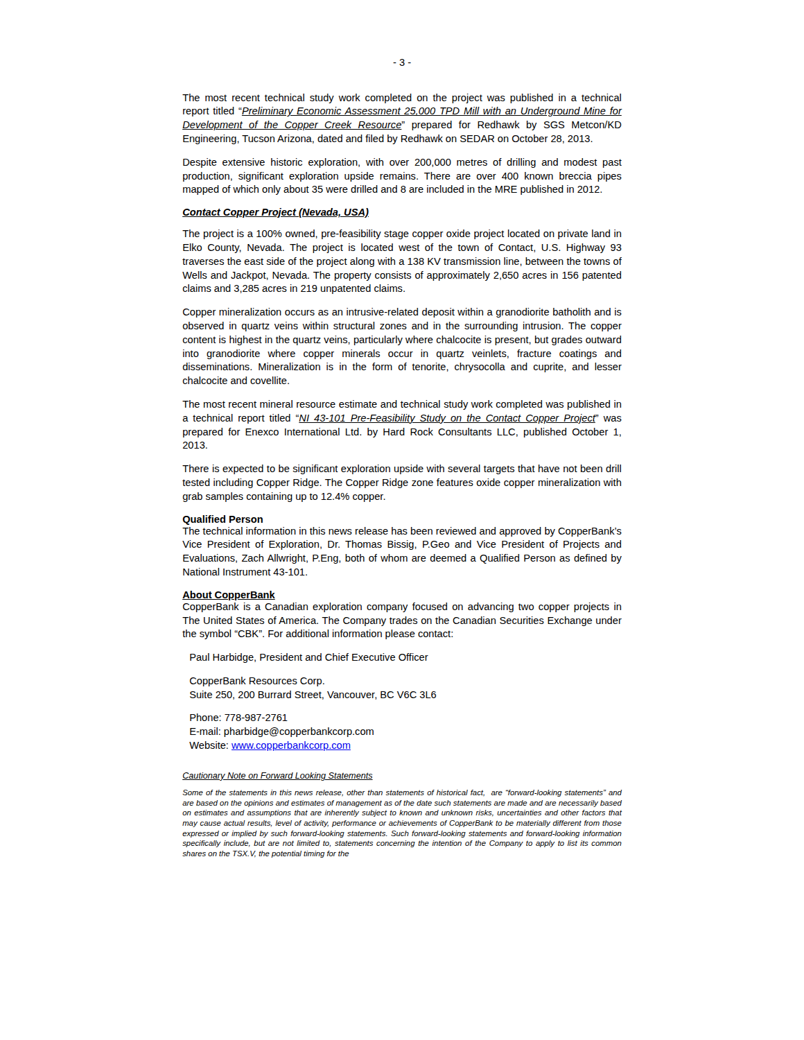- 3 -
The most recent technical study work completed on the project was published in a technical report titled “Preliminary Economic Assessment 25,000 TPD Mill with an Underground Mine for Development of the Copper Creek Resource” prepared for Redhawk by SGS Metcon/KD Engineering, Tucson Arizona, dated and filed by Redhawk on SEDAR on October 28, 2013.
Despite extensive historic exploration, with over 200,000 metres of drilling and modest past production, significant exploration upside remains. There are over 400 known breccia pipes mapped of which only about 35 were drilled and 8 are included in the MRE published in 2012.
Contact Copper Project (Nevada, USA)
The project is a 100% owned, pre-feasibility stage copper oxide project located on private land in Elko County, Nevada. The project is located west of the town of Contact, U.S. Highway 93 traverses the east side of the project along with a 138 KV transmission line, between the towns of Wells and Jackpot, Nevada. The property consists of approximately 2,650 acres in 156 patented claims and 3,285 acres in 219 unpatented claims.
Copper mineralization occurs as an intrusive-related deposit within a granodiorite batholith and is observed in quartz veins within structural zones and in the surrounding intrusion. The copper content is highest in the quartz veins, particularly where chalcocite is present, but grades outward into granodiorite where copper minerals occur in quartz veinlets, fracture coatings and disseminations. Mineralization is in the form of tenorite, chrysocolla and cuprite, and lesser chalcocite and covellite.
The most recent mineral resource estimate and technical study work completed was published in a technical report titled “NI 43-101 Pre-Feasibility Study on the Contact Copper Project” was prepared for Enexco International Ltd. by Hard Rock Consultants LLC, published October 1, 2013.
There is expected to be significant exploration upside with several targets that have not been drill tested including Copper Ridge. The Copper Ridge zone features oxide copper mineralization with grab samples containing up to 12.4% copper.
Qualified Person
The technical information in this news release has been reviewed and approved by CopperBank’s Vice President of Exploration, Dr. Thomas Bissig, P.Geo and Vice President of Projects and Evaluations, Zach Allwright, P.Eng, both of whom are deemed a Qualified Person as defined by National Instrument 43-101.
About CopperBank
CopperBank is a Canadian exploration company focused on advancing two copper projects in The United States of America. The Company trades on the Canadian Securities Exchange under the symbol “CBK”. For additional information please contact:
Paul Harbidge, President and Chief Executive Officer
CopperBank Resources Corp.
Suite 250, 200 Burrard Street, Vancouver, BC V6C 3L6
Phone: 778-987-2761
E-mail: pharbidge@copperbankcorp.com
Website: www.copperbankcorp.com
Cautionary Note on Forward Looking Statements
Some of the statements in this news release, other than statements of historical fact, are “forward-looking statements” and are based on the opinions and estimates of management as of the date such statements are made and are necessarily based on estimates and assumptions that are inherently subject to known and unknown risks, uncertainties and other factors that may cause actual results, level of activity, performance or achievements of CopperBank to be materially different from those expressed or implied by such forward-looking statements. Such forward-looking statements and forward-looking information specifically include, but are not limited to, statements concerning the intention of the Company to apply to list its common shares on the TSX.V, the potential timing for the